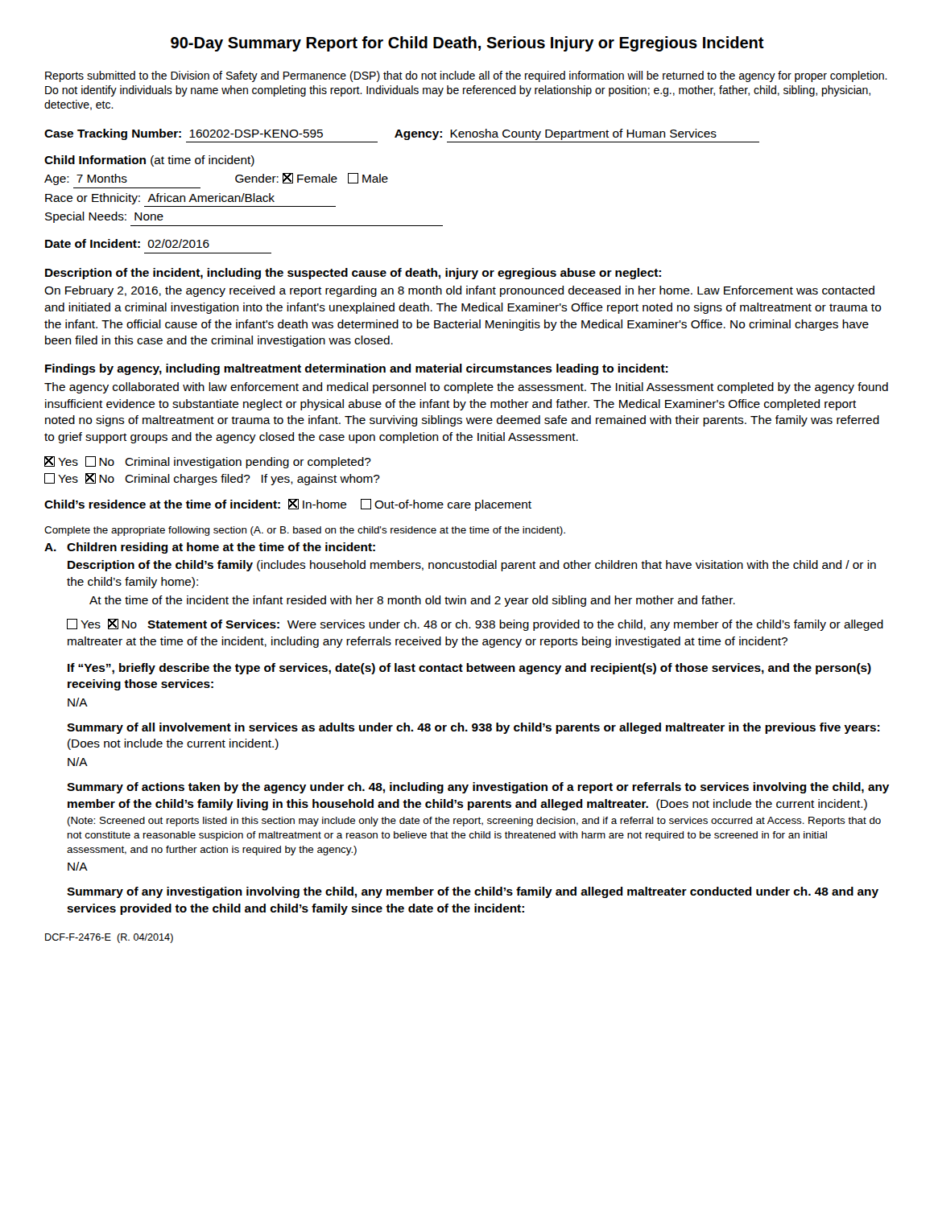90-Day Summary Report for Child Death, Serious Injury or Egregious Incident
Reports submitted to the Division of Safety and Permanence (DSP) that do not include all of the required information will be returned to the agency for proper completion. Do not identify individuals by name when completing this report. Individuals may be referenced by relationship or position; e.g., mother, father, child, sibling, physician, detective, etc.
Case Tracking Number: 160202-DSP-KENO-595 Agency: Kenosha County Department of Human Services
Child Information (at time of incident)
Age: 7 Months Gender: Female Male
Race or Ethnicity: African American/Black
Special Needs: None
Date of Incident: 02/02/2016
Description of the incident, including the suspected cause of death, injury or egregious abuse or neglect:
On February 2, 2016, the agency received a report regarding an 8 month old infant pronounced deceased in her home. Law Enforcement was contacted and initiated a criminal investigation into the infant's unexplained death. The Medical Examiner's Office report noted no signs of maltreatment or trauma to the infant. The official cause of the infant's death was determined to be Bacterial Meningitis by the Medical Examiner's Office. No criminal charges have been filed in this case and the criminal investigation was closed.
Findings by agency, including maltreatment determination and material circumstances leading to incident:
The agency collaborated with law enforcement and medical personnel to complete the assessment. The Initial Assessment completed by the agency found insufficient evidence to substantiate neglect or physical abuse of the infant by the mother and father. The Medical Examiner's Office completed report noted no signs of maltreatment or trauma to the infant. The surviving siblings were deemed safe and remained with their parents. The family was referred to grief support groups and the agency closed the case upon completion of the Initial Assessment.
Yes No Criminal investigation pending or completed?
Yes No Criminal charges filed? If yes, against whom?
Child’s residence at the time of incident: In-home Out-of-home care placement
Complete the appropriate following section (A. or B. based on the child's residence at the time of the incident).
A. Children residing at home at the time of the incident:
Description of the child’s family (includes household members, noncustodial parent and other children that have visitation with the child and / or in the child’s family home):
At the time of the incident the infant resided with her 8 month old twin and 2 year old sibling and her mother and father.
Yes No Statement of Services: Were services under ch. 48 or ch. 938 being provided to the child, any member of the child’s family or alleged maltreater at the time of the incident, including any referrals received by the agency or reports being investigated at time of incident?
If “Yes”, briefly describe the type of services, date(s) of last contact between agency and recipient(s) of those services, and the person(s) receiving those services:
N/A
Summary of all involvement in services as adults under ch. 48 or ch. 938 by child’s parents or alleged maltreater in the previous five years: (Does not include the current incident.)
N/A
Summary of actions taken by the agency under ch. 48, including any investigation of a report or referrals to services involving the child, any member of the child’s family living in this household and the child’s parents and alleged maltreater. (Does not include the current incident.)
(Note: Screened out reports listed in this section may include only the date of the report, screening decision, and if a referral to services occurred at Access. Reports that do not constitute a reasonable suspicion of maltreatment or a reason to believe that the child is threatened with harm are not required to be screened in for an initial assessment, and no further action is required by the agency.)
N/A
Summary of any investigation involving the child, any member of the child’s family and alleged maltreater conducted under ch. 48 and any services provided to the child and child’s family since the date of the incident:
DCF-F-2476-E (R. 04/2014)